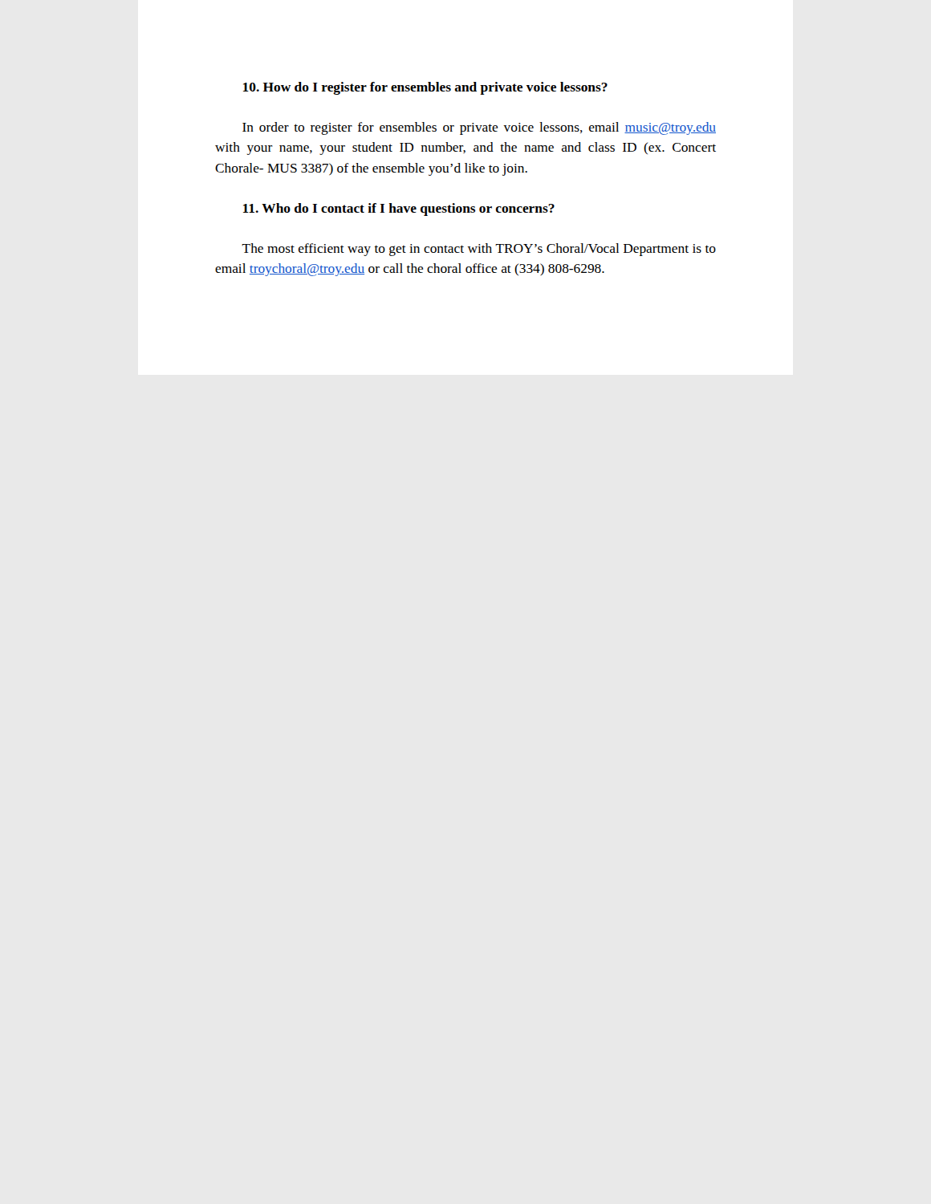10. How do I register for ensembles and private voice lessons?
In order to register for ensembles or private voice lessons, email music@troy.edu with your name, your student ID number, and the name and class ID (ex. Concert Chorale- MUS 3387) of the ensemble you’d like to join.
11. Who do I contact if I have questions or concerns?
The most efficient way to get in contact with TROY’s Choral/Vocal Department is to email troychoral@troy.edu or call the choral office at (334) 808-6298.